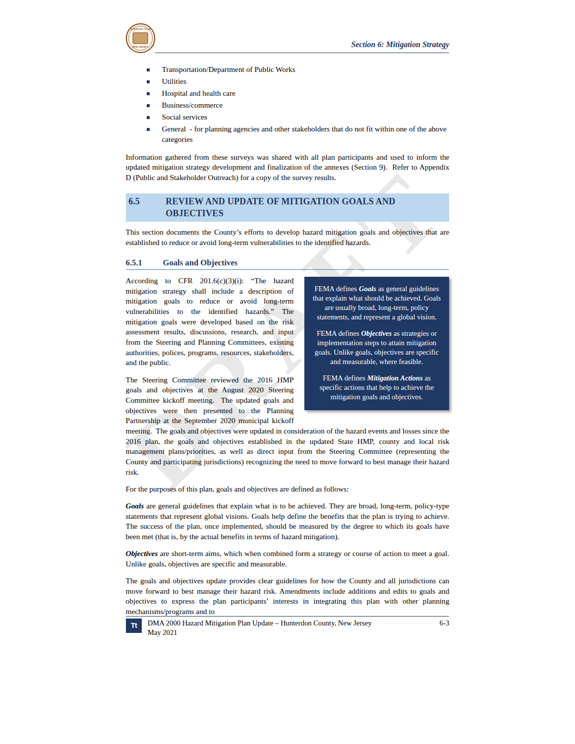DRAFT
HUNTERDON COUNTY
NEW JERSEY
Section 6: Mitigation Strategy
Transportation/Department of Public Works
Utilities
Hospital and health care
Business/commerce
Social services
General - for planning agencies and other stakeholders that do not fit within one of the above categories
Information gathered from these surveys was shared with all plan participants and used to inform the updated mitigation strategy development and finalization of the annexes (Section 9). Refer to Appendix D (Public and Stakeholder Outreach) for a copy of the survey results.
6.5
REVIEW AND UPDATE OF MITIGATION GOALS AND OBJECTIVES
This section documents the County’s efforts to develop hazard mitigation goals and objectives that are established to reduce or avoid long-term vulnerabilities to the identified hazards.
6.5.1
Goals and Objectives
FEMA defines Goals as general guidelines that explain what should be achieved. Goals are usually broad, long-term, policy statements, and represent a global vision.
FEMA defines Objectives as strategies or implementation steps to attain mitigation goals. Unlike goals, objectives are specific and measurable, where feasible.
FEMA defines Mitigation Actions as specific actions that help to achieve the mitigation goals and objectives.
According to CFR 201.6(c)(3)(i): “The hazard mitigation strategy shall include a description of mitigation goals to reduce or avoid long-term vulnerabilities to the identified hazards.” The mitigation goals were developed based on the risk assessment results, discussions, research, and input from the Steering and Planning Committees, existing authorities, polices, programs, resources, stakeholders, and the public.
The Steering Committee reviewed the 2016 HMP goals and objectives at the August 2020 Steering Committee kickoff meeting. The updated goals and objectives were then presented to the Planning Partnership at the September 2020 municipal kickoff meeting. The goals and objectives were updated in consideration of the hazard events and losses since the 2016 plan, the goals and objectives established in the updated State HMP, county and local risk management plans/priorities, as well as direct input from the Steering Committee (representing the County and participating jurisdictions) recognizing the need to move forward to best manage their hazard risk.
For the purposes of this plan, goals and objectives are defined as follows:
Goals are general guidelines that explain what is to be achieved. They are broad, long-term, policy-type statements that represent global visions. Goals help define the benefits that the plan is trying to achieve. The success of the plan, once implemented, should be measured by the degree to which its goals have been met (that is, by the actual benefits in terms of hazard mitigation).
Objectives are short-term aims, which when combined form a strategy or course of action to meet a goal. Unlike goals, objectives are specific and measurable.
The goals and objectives update provides clear guidelines for how the County and all jurisdictions can move forward to best manage their hazard risk. Amendments include additions and edits to goals and objectives to express the plan participants’ interests in integrating this plan with other planning mechanisms/programs and to
Tt
DMA 2000 Hazard Mitigation Plan Update – Hunterdon County, New Jersey
May 2021
6-3